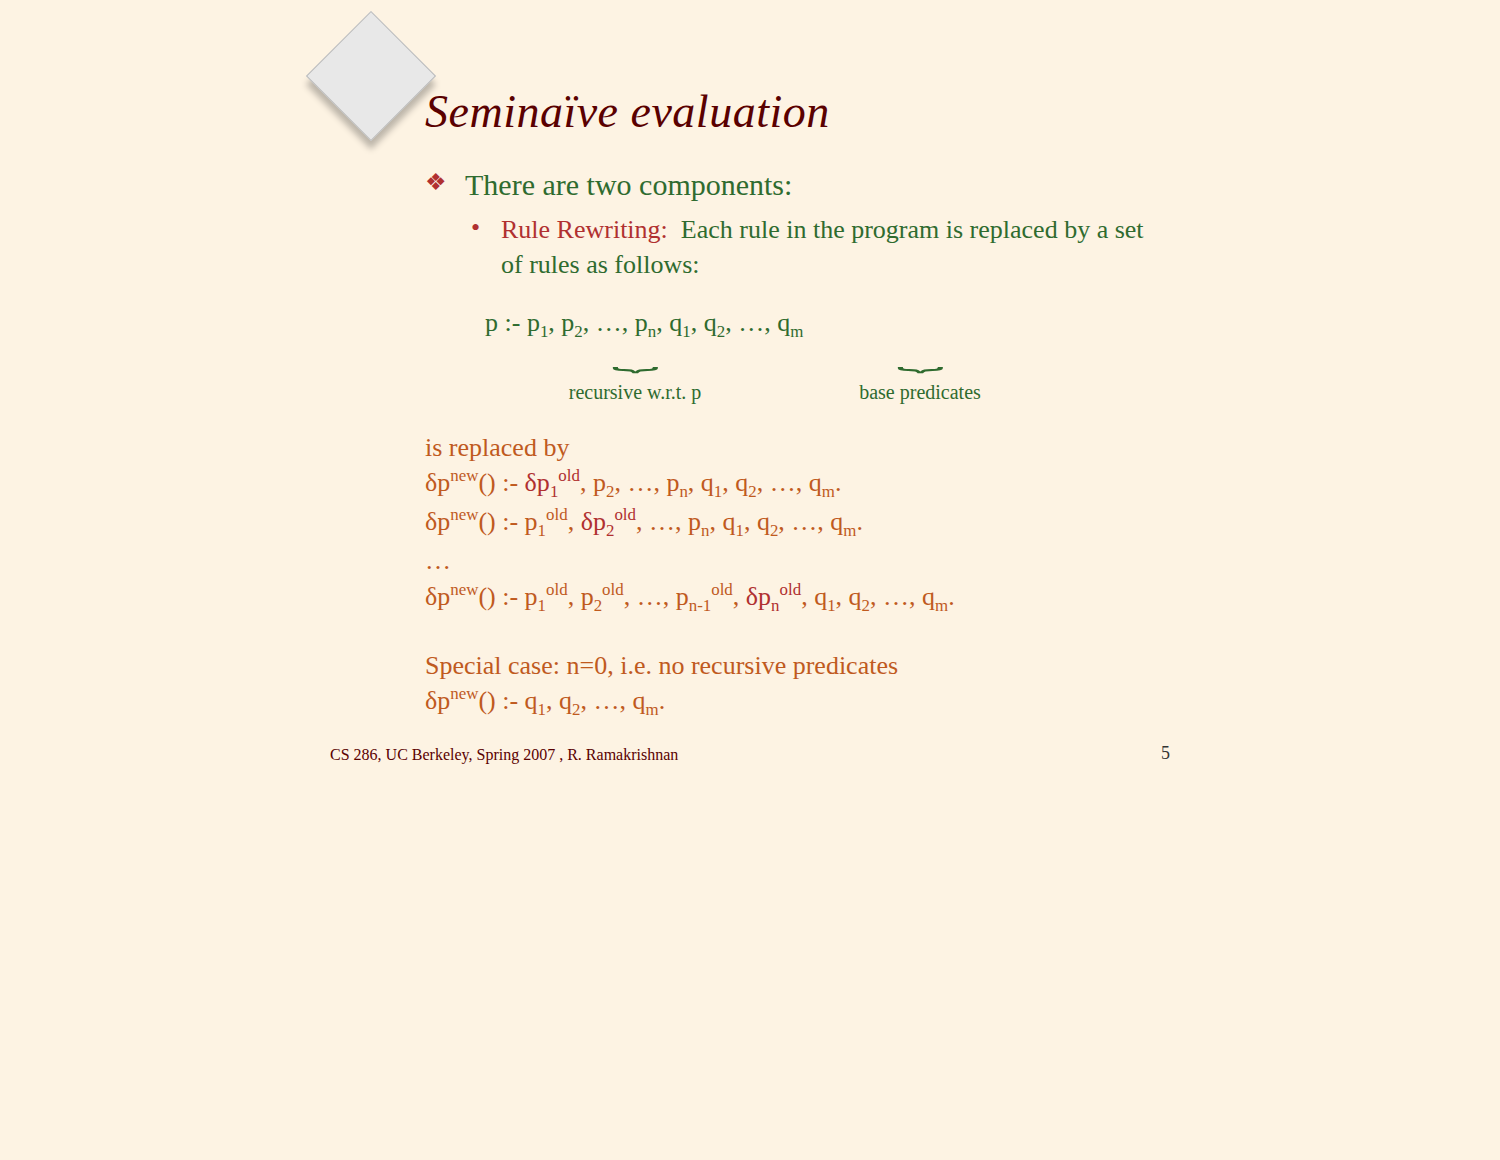Seminaïve evaluation
There are two components:
Rule Rewriting: Each rule in the program is replaced by a set of rules as follows:
p :- p1, p2, …, pn, q1, q2, …, qm
⏟ recursive w.r.t. p
⏟ base predicates
is replaced by
δpnew() :- δp1old, p2, …, pn, q1, q2, …, qm.
δpnew() :- p1old, δp2old, …, pn, q1, q2, …, qm.
…
δpnew() :- p1old, p2old, …, pn-1old, δpnold, q1, q2, …, qm.
Special case: n=0, i.e. no recursive predicates
δpnew() :- q1, q2, …, qm.
CS 286, UC Berkeley, Spring 2007 , R. Ramakrishnan
5